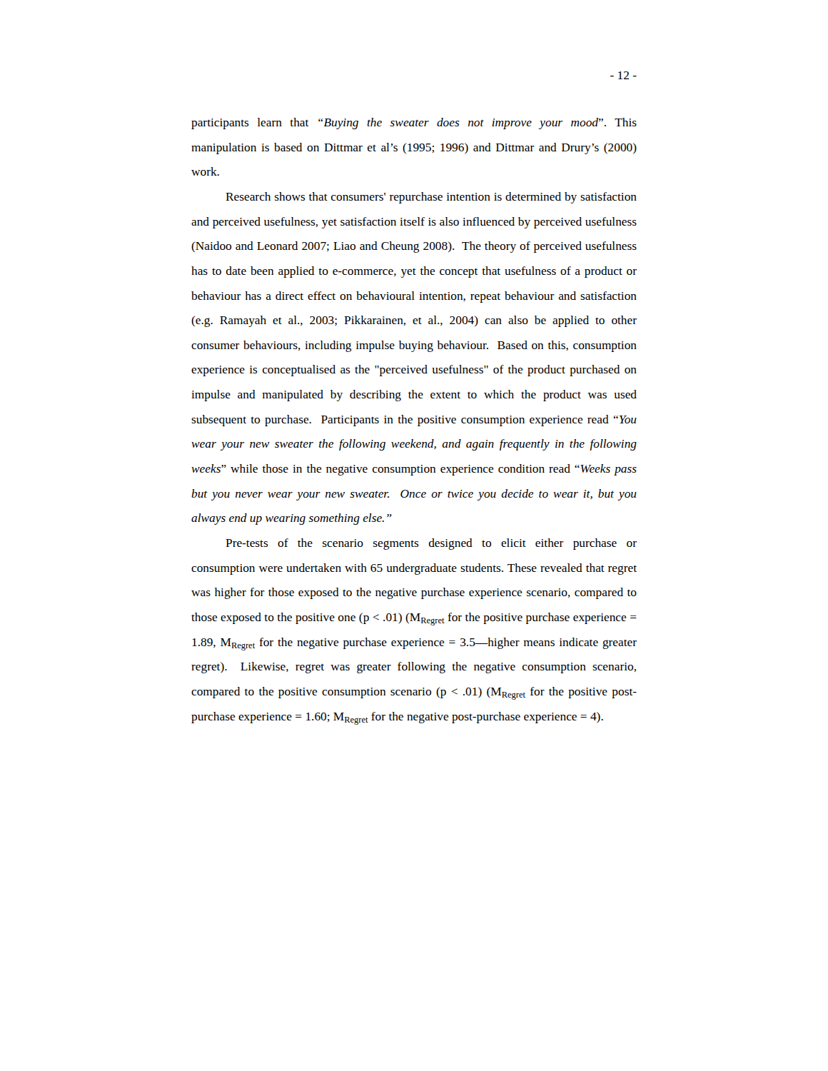- 12 -
participants learn that “Buying the sweater does not improve your mood”. This manipulation is based on Dittmar et al’s (1995; 1996) and Dittmar and Drury’s (2000) work.
Research shows that consumers' repurchase intention is determined by satisfaction and perceived usefulness, yet satisfaction itself is also influenced by perceived usefulness (Naidoo and Leonard 2007; Liao and Cheung 2008). The theory of perceived usefulness has to date been applied to e-commerce, yet the concept that usefulness of a product or behaviour has a direct effect on behavioural intention, repeat behaviour and satisfaction (e.g. Ramayah et al., 2003; Pikkarainen, et al., 2004) can also be applied to other consumer behaviours, including impulse buying behaviour. Based on this, consumption experience is conceptualised as the "perceived usefulness" of the product purchased on impulse and manipulated by describing the extent to which the product was used subsequent to purchase. Participants in the positive consumption experience read “You wear your new sweater the following weekend, and again frequently in the following weeks” while those in the negative consumption experience condition read “Weeks pass but you never wear your new sweater. Once or twice you decide to wear it, but you always end up wearing something else.”
Pre-tests of the scenario segments designed to elicit either purchase or consumption were undertaken with 65 undergraduate students. These revealed that regret was higher for those exposed to the negative purchase experience scenario, compared to those exposed to the positive one (p < .01) (MRegret for the positive purchase experience = 1.89, MRegret for the negative purchase experience = 3.5—higher means indicate greater regret). Likewise, regret was greater following the negative consumption scenario, compared to the positive consumption scenario (p < .01) (MRegret for the positive post-purchase experience = 1.60; MRegret for the negative post-purchase experience = 4).